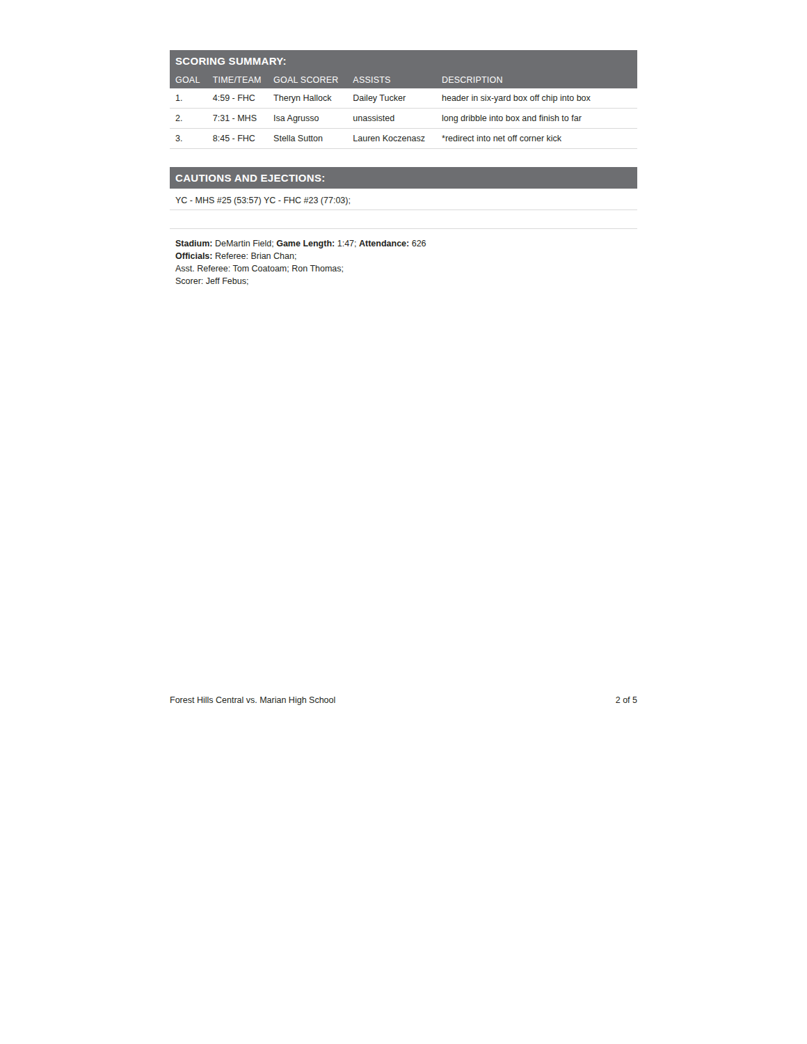| SCORING SUMMARY: |
| GOAL | TIME/TEAM | GOAL SCORER | ASSISTS | DESCRIPTION |
| 1. | 4:59 - FHC | Theryn Hallock | Dailey Tucker | header in six-yard box off chip into box |
| 2. | 7:31 - MHS | Isa Agrusso | unassisted | long dribble into box and finish to far |
| 3. | 8:45 - FHC | Stella Sutton | Lauren Koczenasz | *redirect into net off corner kick |
| CAUTIONS AND EJECTIONS: |
| YC - MHS #25 (53:57) YC - FHC #23 (77:03); |
Stadium: DeMartin Field; Game Length: 1:47; Attendance: 626
Officials: Referee: Brian Chan;
Asst. Referee: Tom Coatoam; Ron Thomas;
Scorer: Jeff Febus;
Forest Hills Central vs. Marian High School 2 of 5